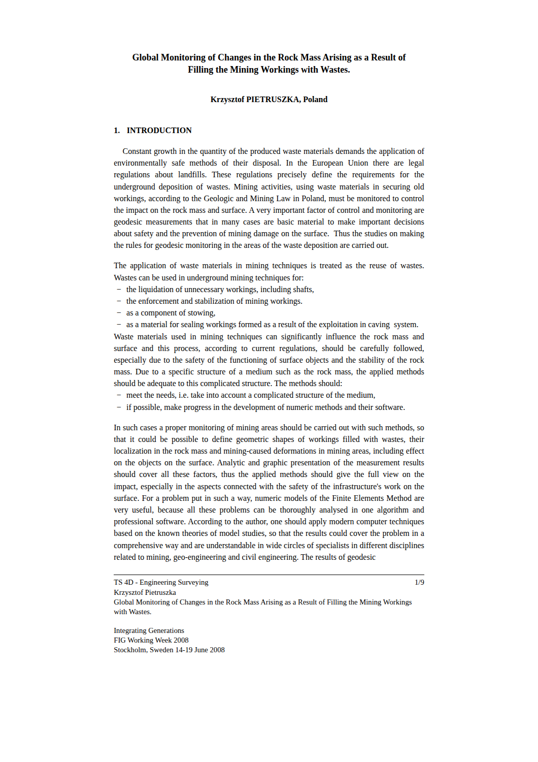Global Monitoring of Changes in the Rock Mass Arising as a Result of
Filling the Mining Workings with Wastes.
Krzysztof PIETRUSZKA, Poland
1. INTRODUCTION
Constant growth in the quantity of the produced waste materials demands the application of environmentally safe methods of their disposal. In the European Union there are legal regulations about landfills. These regulations precisely define the requirements for the underground deposition of wastes. Mining activities, using waste materials in securing old workings, according to the Geologic and Mining Law in Poland, must be monitored to control the impact on the rock mass and surface. A very important factor of control and monitoring are geodesic measurements that in many cases are basic material to make important decisions about safety and the prevention of mining damage on the surface. Thus the studies on making the rules for geodesic monitoring in the areas of the waste deposition are carried out.
The application of waste materials in mining techniques is treated as the reuse of wastes. Wastes can be used in underground mining techniques for:
the liquidation of unnecessary workings, including shafts,
the enforcement and stabilization of mining workings.
as a component of stowing,
as a material for sealing workings formed as a result of the exploitation in caving system.
Waste materials used in mining techniques can significantly influence the rock mass and surface and this process, according to current regulations, should be carefully followed, especially due to the safety of the functioning of surface objects and the stability of the rock mass. Due to a specific structure of a medium such as the rock mass, the applied methods should be adequate to this complicated structure. The methods should:
meet the needs, i.e. take into account a complicated structure of the medium,
if possible, make progress in the development of numeric methods and their software.
In such cases a proper monitoring of mining areas should be carried out with such methods, so that it could be possible to define geometric shapes of workings filled with wastes, their localization in the rock mass and mining-caused deformations in mining areas, including effect on the objects on the surface. Analytic and graphic presentation of the measurement results should cover all these factors, thus the applied methods should give the full view on the impact, especially in the aspects connected with the safety of the infrastructure's work on the surface. For a problem put in such a way, numeric models of the Finite Elements Method are very useful, because all these problems can be thoroughly analysed in one algorithm and professional software. According to the author, one should apply modern computer techniques based on the known theories of model studies, so that the results could cover the problem in a comprehensive way and are understandable in wide circles of specialists in different disciplines related to mining, geo-engineering and civil engineering. The results of geodesic
1/9
TS 4D - Engineering Surveying
Krzysztof Pietruszka
Global Monitoring of Changes in the Rock Mass Arising as a Result of Filling the Mining Workings with Wastes.
Integrating Generations
FIG Working Week 2008
Stockholm, Sweden 14-19 June 2008